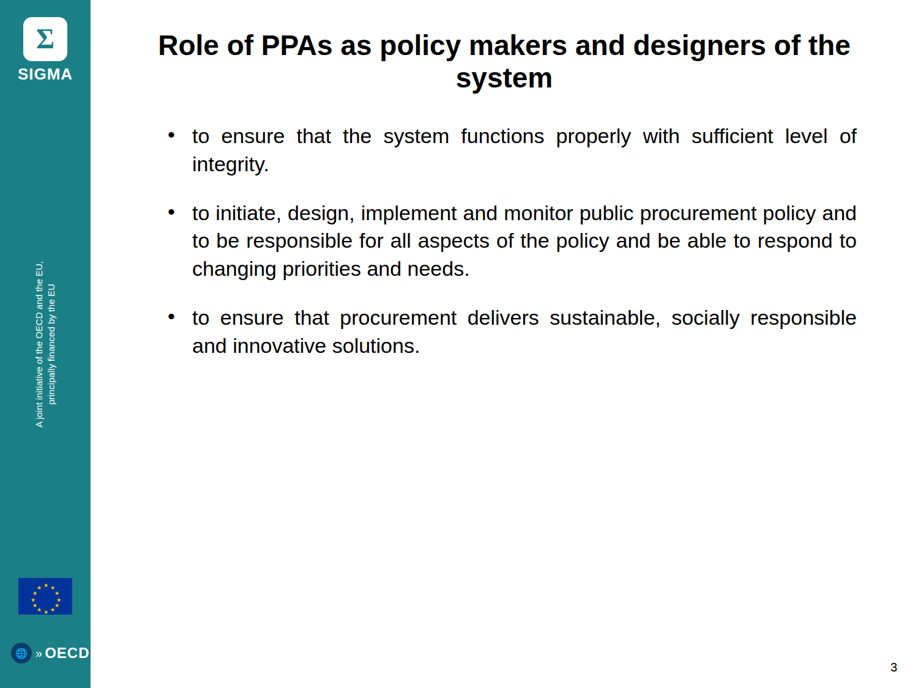Σ
SIGMA
A joint initiative of the OECD and the EU,
principally financed by the EU
★ ★ ★ ★ ★ ★ ★ ★ ★ ★ ★ ★
🌐
»
OECD
Role of PPAs as policy makers and designers of the system
to ensure that the system functions properly with sufficient level of integrity.
to initiate, design, implement and monitor public procurement policy and to be responsible for all aspects of the policy and be able to respond to changing priorities and needs.
to ensure that procurement delivers sustainable, socially responsible and innovative solutions.
3